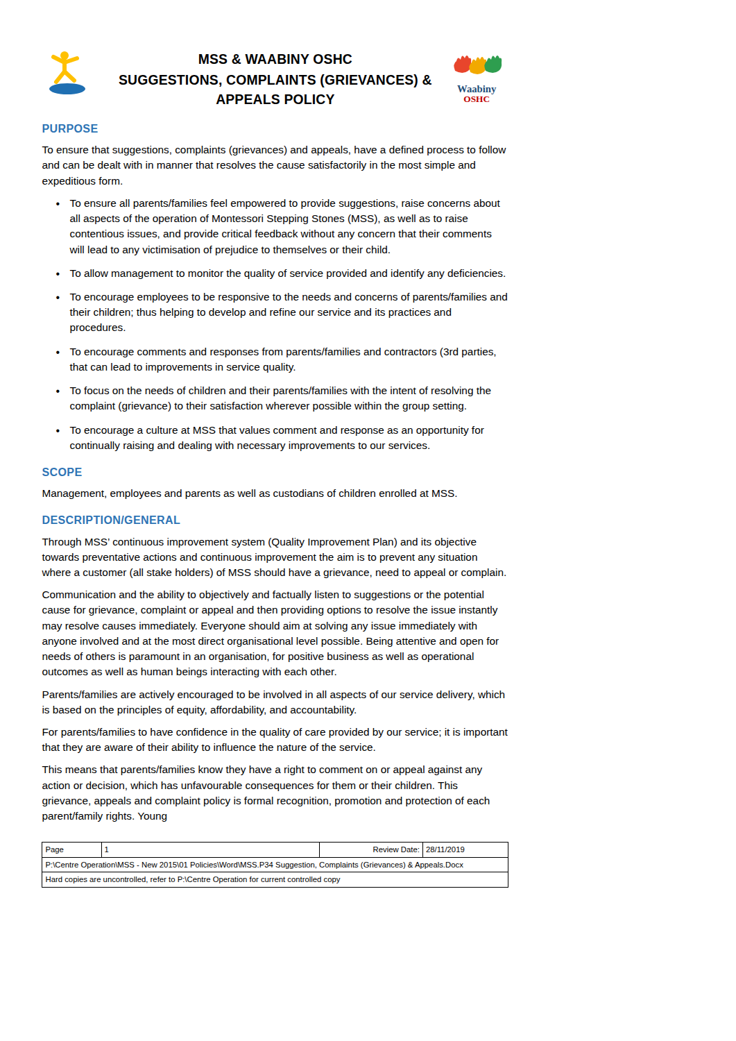MSS & WAABINY OSHC
SUGGESTIONS, COMPLAINTS (GRIEVANCES) & APPEALS POLICY
Waabiny OSHC
Purpose
To ensure that suggestions, complaints (grievances) and appeals, have a defined process to follow and can be dealt with in manner that resolves the cause satisfactorily in the most simple and expeditious form.
To ensure all parents/families feel empowered to provide suggestions, raise concerns about all aspects of the operation of Montessori Stepping Stones (MSS), as well as to raise contentious issues, and provide critical feedback without any concern that their comments will lead to any victimisation of prejudice to themselves or their child.
To allow management to monitor the quality of service provided and identify any deficiencies.
To encourage employees to be responsive to the needs and concerns of parents/families and their children; thus helping to develop and refine our service and its practices and procedures.
To encourage comments and responses from parents/families and contractors (3rd parties, that can lead to improvements in service quality.
To focus on the needs of children and their parents/families with the intent of resolving the complaint (grievance) to their satisfaction wherever possible within the group setting.
To encourage a culture at MSS that values comment and response as an opportunity for continually raising and dealing with necessary improvements to our services.
Scope
Management, employees and parents as well as custodians of children enrolled at MSS.
Description/General
Through MSS’ continuous improvement system (Quality Improvement Plan) and its objective towards preventative actions and continuous improvement the aim is to prevent any situation where a customer (all stake holders) of MSS should have a grievance, need to appeal or complain.
Communication and the ability to objectively and factually listen to suggestions or the potential cause for grievance, complaint or appeal and then providing options to resolve the issue instantly may resolve causes immediately. Everyone should aim at solving any issue immediately with anyone involved and at the most direct organisational level possible. Being attentive and open for needs of others is paramount in an organisation, for positive business as well as operational outcomes as well as human beings interacting with each other.
Parents/families are actively encouraged to be involved in all aspects of our service delivery, which is based on the principles of equity, affordability, and accountability.
For parents/families to have confidence in the quality of care provided by our service; it is important that they are aware of their ability to influence the nature of the service.
This means that parents/families know they have a right to comment on or appeal against any action or decision, which has unfavourable consequences for them or their children. This grievance, appeals and complaint policy is formal recognition, promotion and protection of each parent/family rights. Young
| Page | 1 | Review Date: | 28/11/2019 |
| P:\Centre Operation\MSS - New 2015\01 Policies\Word\MSS.P34 Suggestion, Complaints (Grievances) & Appeals.Docx |
| Hard copies are uncontrolled, refer to P:\Centre Operation for current controlled copy |